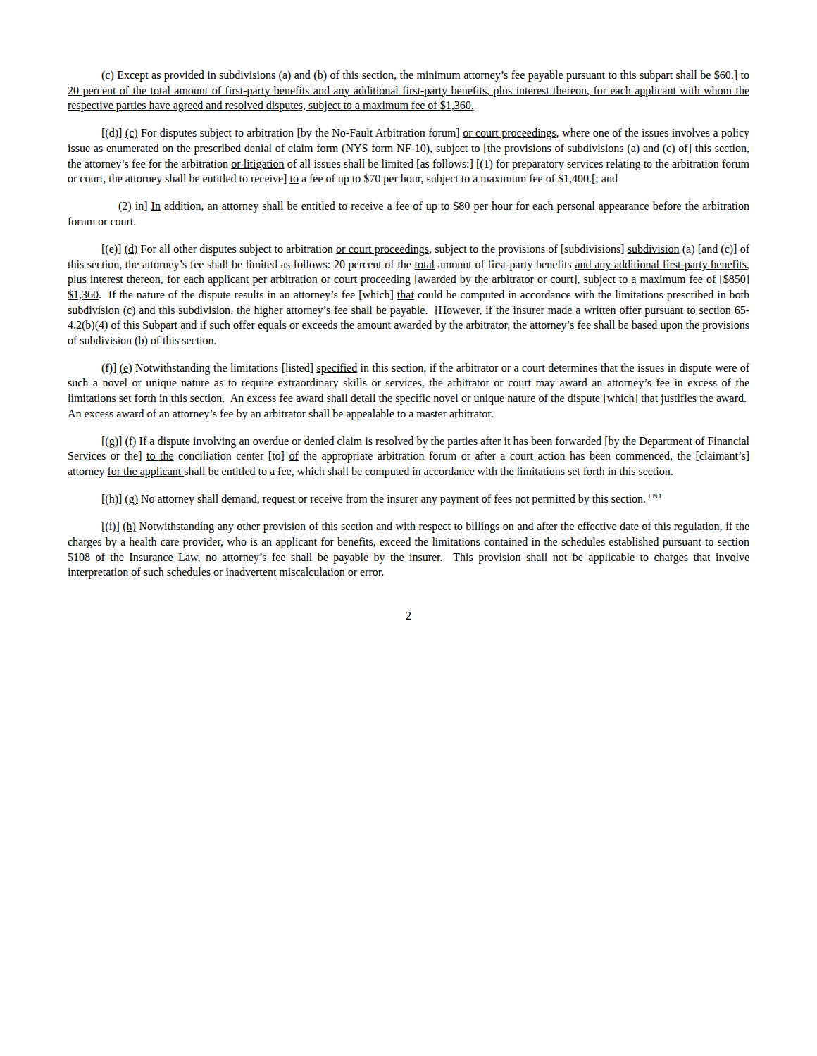(c) Except as provided in subdivisions (a) and (b) of this section, the minimum attorney’s fee payable pursuant to this subpart shall be $60.] to 20 percent of the total amount of first-party benefits and any additional first-party benefits, plus interest thereon, for each applicant with whom the respective parties have agreed and resolved disputes, subject to a maximum fee of $1,360.
[(d)] (c) For disputes subject to arbitration [by the No-Fault Arbitration forum] or court proceedings, where one of the issues involves a policy issue as enumerated on the prescribed denial of claim form (NYS form NF-10), subject to [the provisions of subdivisions (a) and (c) of] this section, the attorney’s fee for the arbitration or litigation of all issues shall be limited [as follows:] [(1) for preparatory services relating to the arbitration forum or court, the attorney shall be entitled to receive] to a fee of up to $70 per hour, subject to a maximum fee of $1,400.[; and
(2) in] In addition, an attorney shall be entitled to receive a fee of up to $80 per hour for each personal appearance before the arbitration forum or court.
[(e)] (d) For all other disputes subject to arbitration or court proceedings, subject to the provisions of [subdivisions] subdivision (a) [and (c)] of this section, the attorney’s fee shall be limited as follows: 20 percent of the total amount of first-party benefits and any additional first-party benefits, plus interest thereon, for each applicant per arbitration or court proceeding [awarded by the arbitrator or court], subject to a maximum fee of [$850] $1,360. If the nature of the dispute results in an attorney’s fee [which] that could be computed in accordance with the limitations prescribed in both subdivision (c) and this subdivision, the higher attorney’s fee shall be payable. [However, if the insurer made a written offer pursuant to section 65-4.2(b)(4) of this Subpart and if such offer equals or exceeds the amount awarded by the arbitrator, the attorney’s fee shall be based upon the provisions of subdivision (b) of this section.
(f)] (e) Notwithstanding the limitations [listed] specified in this section, if the arbitrator or a court determines that the issues in dispute were of such a novel or unique nature as to require extraordinary skills or services, the arbitrator or court may award an attorney’s fee in excess of the limitations set forth in this section. An excess fee award shall detail the specific novel or unique nature of the dispute [which] that justifies the award. An excess award of an attorney’s fee by an arbitrator shall be appealable to a master arbitrator.
[(g)] (f) If a dispute involving an overdue or denied claim is resolved by the parties after it has been forwarded [by the Department of Financial Services or the] to the conciliation center [to] of the appropriate arbitration forum or after a court action has been commenced, the [claimant’s] attorney for the applicant shall be entitled to a fee, which shall be computed in accordance with the limitations set forth in this section.
[(h)] (g) No attorney shall demand, request or receive from the insurer any payment of fees not permitted by this section. FN1
[(i)] (h) Notwithstanding any other provision of this section and with respect to billings on and after the effective date of this regulation, if the charges by a health care provider, who is an applicant for benefits, exceed the limitations contained in the schedules established pursuant to section 5108 of the Insurance Law, no attorney’s fee shall be payable by the insurer. This provision shall not be applicable to charges that involve interpretation of such schedules or inadvertent miscalculation or error.
2